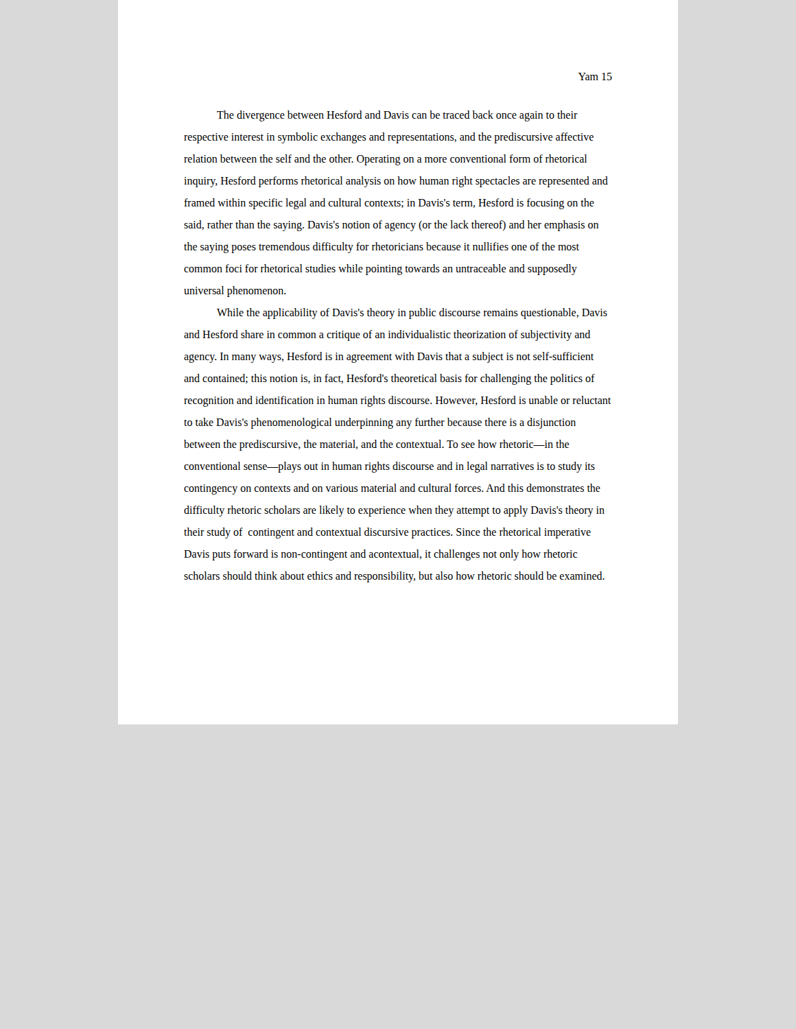Yam 15
The divergence between Hesford and Davis can be traced back once again to their respective interest in symbolic exchanges and representations, and the prediscursive affective relation between the self and the other. Operating on a more conventional form of rhetorical inquiry, Hesford performs rhetorical analysis on how human right spectacles are represented and framed within specific legal and cultural contexts; in Davis's term, Hesford is focusing on the said, rather than the saying. Davis's notion of agency (or the lack thereof) and her emphasis on the saying poses tremendous difficulty for rhetoricians because it nullifies one of the most common foci for rhetorical studies while pointing towards an untraceable and supposedly universal phenomenon.
While the applicability of Davis's theory in public discourse remains questionable, Davis and Hesford share in common a critique of an individualistic theorization of subjectivity and agency. In many ways, Hesford is in agreement with Davis that a subject is not self-sufficient and contained; this notion is, in fact, Hesford's theoretical basis for challenging the politics of recognition and identification in human rights discourse. However, Hesford is unable or reluctant to take Davis's phenomenological underpinning any further because there is a disjunction between the prediscursive, the material, and the contextual. To see how rhetoric—in the conventional sense—plays out in human rights discourse and in legal narratives is to study its contingency on contexts and on various material and cultural forces. And this demonstrates the difficulty rhetoric scholars are likely to experience when they attempt to apply Davis's theory in their study of contingent and contextual discursive practices. Since the rhetorical imperative Davis puts forward is non-contingent and acontextual, it challenges not only how rhetoric scholars should think about ethics and responsibility, but also how rhetoric should be examined.